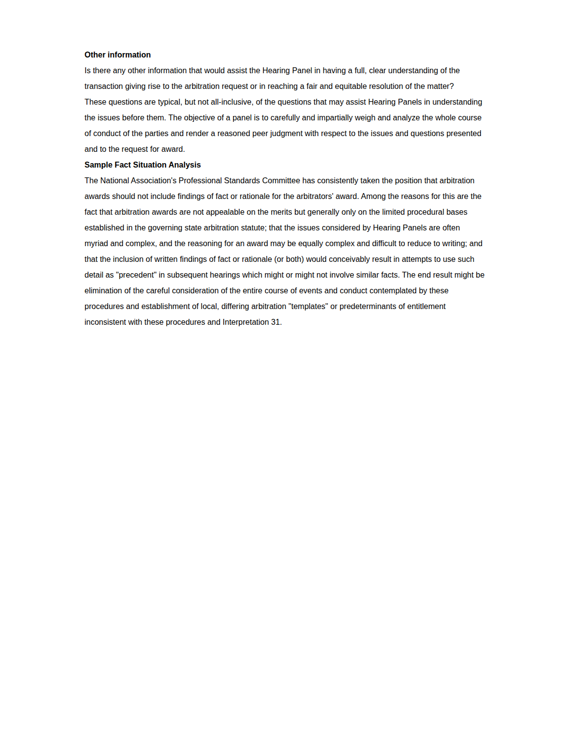Other information
Is there any other information that would assist the Hearing Panel in having a full, clear understanding of the transaction giving rise to the arbitration request or in reaching a fair and equitable resolution of the matter?
These questions are typical, but not all-inclusive, of the questions that may assist Hearing Panels in understanding the issues before them. The objective of a panel is to carefully and impartially weigh and analyze the whole course of conduct of the parties and render a reasoned peer judgment with respect to the issues and questions presented and to the request for award.
Sample Fact Situation Analysis
The National Association's Professional Standards Committee has consistently taken the position that arbitration awards should not include findings of fact or rationale for the arbitrators' award. Among the reasons for this are the fact that arbitration awards are not appealable on the merits but generally only on the limited procedural bases established in the governing state arbitration statute; that the issues considered by Hearing Panels are often myriad and complex, and the reasoning for an award may be equally complex and difficult to reduce to writing; and that the inclusion of written findings of fact or rationale (or both) would conceivably result in attempts to use such detail as "precedent" in subsequent hearings which might or might not involve similar facts. The end result might be elimination of the careful consideration of the entire course of events and conduct contemplated by these procedures and establishment of local, differing arbitration "templates" or predeterminants of entitlement inconsistent with these procedures and Interpretation 31.